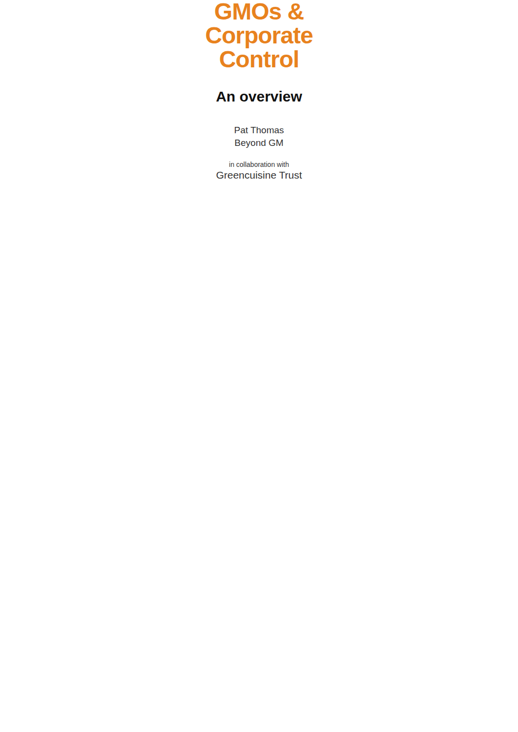013898000065787845
GMOs &
Corporate
Control
An overview
Pat Thomas
Beyond GM
in collaboration with Greencuisine Trust